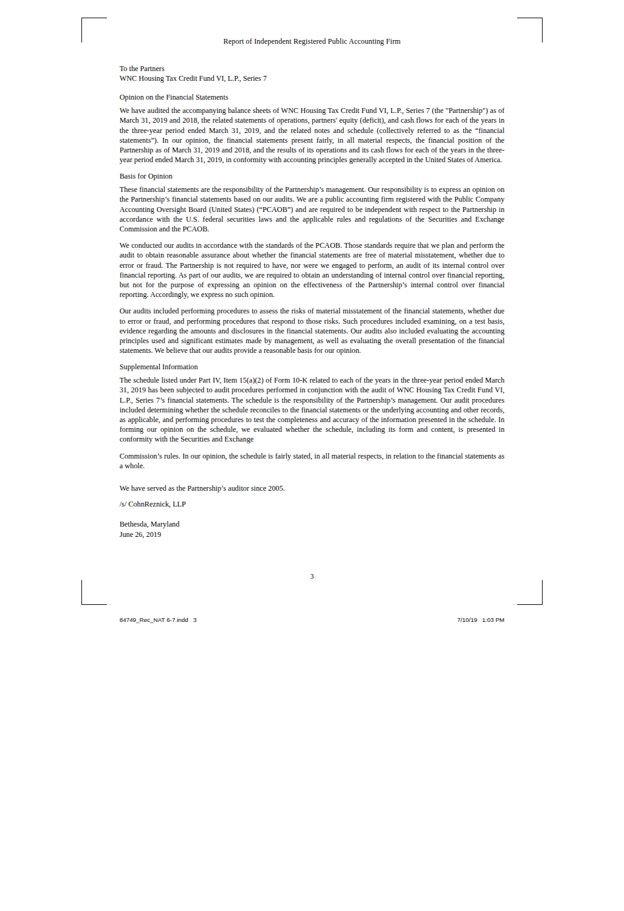Report of Independent Registered Public Accounting Firm
To the Partners
WNC Housing Tax Credit Fund VI, L.P., Series 7
Opinion on the Financial Statements
We have audited the accompanying balance sheets of WNC Housing Tax Credit Fund VI, L.P., Series 7 (the "Partnership") as of March 31, 2019 and 2018, the related statements of operations, partners' equity (deficit), and cash flows for each of the years in the three-year period ended March 31, 2019, and the related notes and schedule (collectively referred to as the “financial statements”). In our opinion, the financial statements present fairly, in all material respects, the financial position of the Partnership as of March 31, 2019 and 2018, and the results of its operations and its cash flows for each of the years in the three-year period ended March 31, 2019, in conformity with accounting principles generally accepted in the United States of America.
Basis for Opinion
These financial statements are the responsibility of the Partnership’s management. Our responsibility is to express an opinion on the Partnership’s financial statements based on our audits. We are a public accounting firm registered with the Public Company Accounting Oversight Board (United States) (“PCAOB”) and are required to be independent with respect to the Partnership in accordance with the U.S. federal securities laws and the applicable rules and regulations of the Securities and Exchange Commission and the PCAOB.
We conducted our audits in accordance with the standards of the PCAOB. Those standards require that we plan and perform the audit to obtain reasonable assurance about whether the financial statements are free of material misstatement, whether due to error or fraud. The Partnership is not required to have, nor were we engaged to perform, an audit of its internal control over financial reporting. As part of our audits, we are required to obtain an understanding of internal control over financial reporting, but not for the purpose of expressing an opinion on the effectiveness of the Partnership’s internal control over financial reporting. Accordingly, we express no such opinion.
Our audits included performing procedures to assess the risks of material misstatement of the financial statements, whether due to error or fraud, and performing procedures that respond to those risks. Such procedures included examining, on a test basis, evidence regarding the amounts and disclosures in the financial statements. Our audits also included evaluating the accounting principles used and significant estimates made by management, as well as evaluating the overall presentation of the financial statements. We believe that our audits provide a reasonable basis for our opinion.
Supplemental Information
The schedule listed under Part IV, Item 15(a)(2) of Form 10-K related to each of the years in the three-year period ended March 31, 2019 has been subjected to audit procedures performed in conjunction with the audit of WNC Housing Tax Credit Fund VI, L.P., Series 7’s financial statements. The schedule is the responsibility of the Partnership’s management. Our audit procedures included determining whether the schedule reconciles to the financial statements or the underlying accounting and other records, as applicable, and performing procedures to test the completeness and accuracy of the information presented in the schedule. In forming our opinion on the schedule, we evaluated whether the schedule, including its form and content, is presented in conformity with the Securities and Exchange
Commission’s rules. In our opinion, the schedule is fairly stated, in all material respects, in relation to the financial statements as a whole.
We have served as the Partnership’s auditor since 2005.
/s/ CohnReznick, LLP
Bethesda, Maryland
June 26, 2019
3
84749_Rec_NAT 6-7.indd 3 7/10/19 1:03 PM